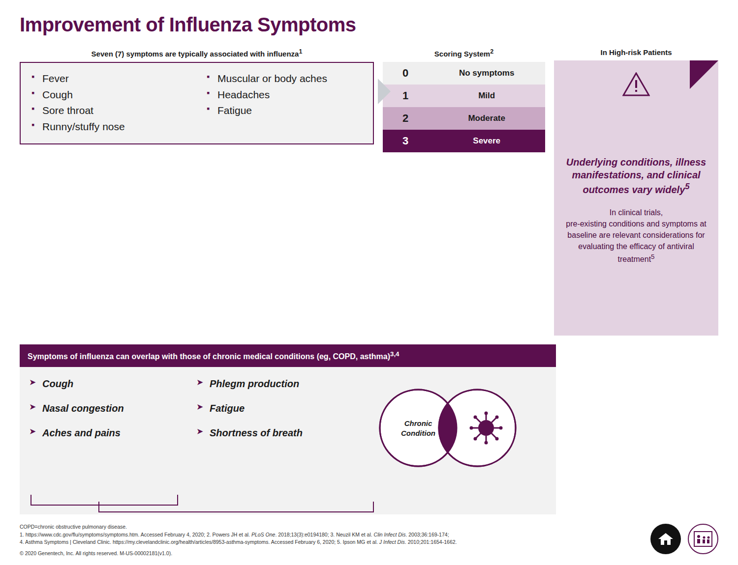Improvement of Influenza Symptoms
Seven (7) symptoms are typically associated with influenza1
Fever
Cough
Sore throat
Runny/stuffy nose
Muscular or body aches
Headaches
Fatigue
Scoring System2
| 0 | No symptoms |
| 1 | Mild |
| 2 | Moderate |
| 3 | Severe |
In High-risk Patients
Underlying conditions, illness manifestations, and clinical outcomes vary widely5
In clinical trials,
pre-existing conditions and symptoms at baseline are relevant considerations for evaluating the efficacy of antiviral treatment5
Symptoms of influenza can overlap with those of chronic medical conditions (eg, COPD, asthma)3,4
Cough
Nasal congestion
Aches and pains
Phlegm production
Fatigue
Shortness of breath
Chronic Condition
COPD=chronic obstructive pulmonary disease.
1. https://www.cdc.gov/flu/symptoms/symptoms.htm. Accessed February 4, 2020; 2. Powers JH et al. PLoS One. 2018;13(3):e0194180; 3. Neuzil KM et al. Clin Infect Dis. 2003;36:169-174;
4. Asthma Symptoms | Cleveland Clinic. https://my.clevelandclinic.org/health/articles/8953-asthma-symptoms. Accessed February 6, 2020; 5. Ipson MG et al. J Infect Dis. 2010;201:1654-1662.
© 2020 Genentech, Inc. All rights reserved. M-US-00002181(v1.0).